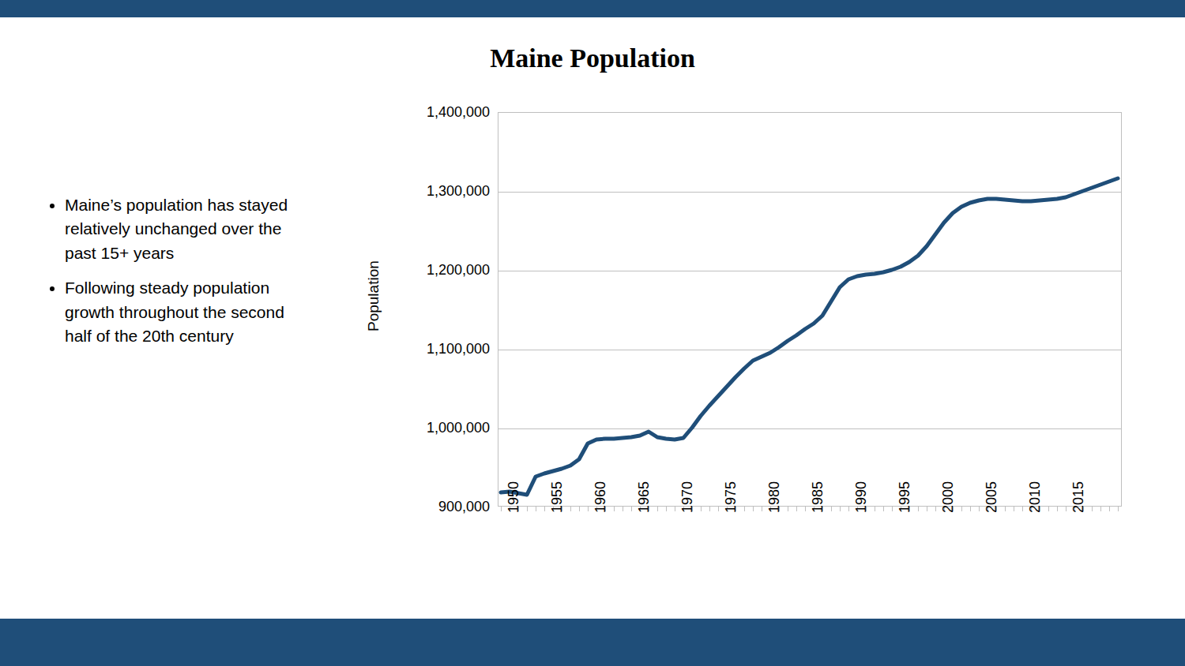Maine Population
Maine’s population has stayed relatively unchanged over the past 15+ years
Following steady population growth throughout the second half of the 20th century
Population
1,400,000 1,300,000 1,200,000 1,100,000 1,000,000 900,000
1950 1955 1960 1965 1970 1975 1980 1985 1990 1995 2000 2005 2010 2015